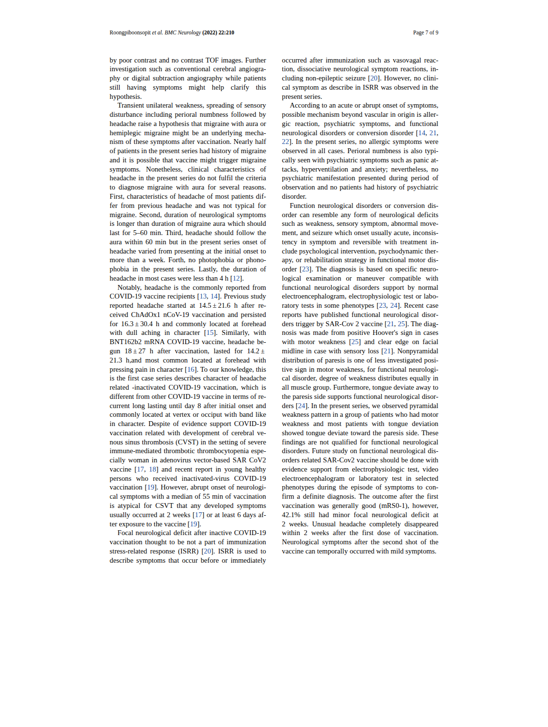Roongpiboonsopit et al. BMC Neurology (2022) 22:210
Page 7 of 9
by poor contrast and no contrast TOF images. Further investigation such as conventional cerebral angiography or digital subtraction angiography while patients still having symptoms might help clarify this hypothesis.
Transient unilateral weakness, spreading of sensory disturbance including perioral numbness followed by headache raise a hypothesis that migraine with aura or hemiplegic migraine might be an underlying mechanism of these symptoms after vaccination. Nearly half of patients in the present series had history of migraine and it is possible that vaccine might trigger migraine symptoms. Nonetheless, clinical characteristics of headache in the present series do not fulfil the criteria to diagnose migraine with aura for several reasons. First, characteristics of headache of most patients differ from previous headache and was not typical for migraine. Second, duration of neurological symptoms is longer than duration of migraine aura which should last for 5–60 min. Third, headache should follow the aura within 60 min but in the present series onset of headache varied from presenting at the initial onset to more than a week. Forth, no photophobia or phonophobia in the present series. Lastly, the duration of headache in most cases were less than 4 h [12].
Notably, headache is the commonly reported from COVID-19 vaccine recipients [13, 14]. Previous study reported headache started at 14.5 ± 21.6 h after received ChAdOx1 nCoV-19 vaccination and persisted for 16.3 ± 30.4 h and commonly located at forehead with dull aching in character [15]. Similarly, with BNT162b2 mRNA COVID-19 vaccine, headache begun 18 ± 27 h after vaccination, lasted for 14.2 ± 21.3 h,and most common located at forehead with pressing pain in character [16]. To our knowledge, this is the first case series describes character of headache related -inactivated COVID-19 vaccination, which is different from other COVID-19 vaccine in terms of recurrent long lasting until day 8 after initial onset and commonly located at vertex or occiput with band like in character. Despite of evidence support COVID-19 vaccination related with development of cerebral venous sinus thrombosis (CVST) in the setting of severe immune-mediated thrombotic thrombocytopenia especially woman in adenovirus vector-based SAR CoV2 vaccine [17, 18] and recent report in young healthy persons who received inactivated-virus COVID-19 vaccination [19]. However, abrupt onset of neurological symptoms with a median of 55 min of vaccination is atypical for CSVT that any developed symptoms usually occurred at 2 weeks [17] or at least 6 days after exposure to the vaccine [19].
Focal neurological deficit after inactive COVID-19 vaccination thought to be not a part of immunization stress-related response (ISRR) [20]. ISRR is used to describe symptoms that occur before or immediately occurred after immunization such as vasovagal reaction, dissociative neurological symptom reactions, including non-epileptic seizure [20]. However, no clinical symptom as describe in ISRR was observed in the present series.
According to an acute or abrupt onset of symptoms, possible mechanism beyond vascular in origin is allergic reaction, psychiatric symptoms, and functional neurological disorders or conversion disorder [14, 21, 22]. In the present series, no allergic symptoms were observed in all cases. Perioral numbness is also typically seen with psychiatric symptoms such as panic attacks, hyperventilation and anxiety; nevertheless, no psychiatric manifestation presented during period of observation and no patients had history of psychiatric disorder.
Function neurological disorders or conversion disorder can resemble any form of neurological deficits such as weakness, sensory symptom, abnormal movement, and seizure which onset usually acute, inconsistency in symptom and reversible with treatment include psychological intervention, psychodynamic therapy, or rehabilitation strategy in functional motor disorder [23]. The diagnosis is based on specific neurological examination or maneuver compatible with functional neurological disorders support by normal electroencephalogram, electrophysiologic test or laboratory tests in some phenotypes [23, 24]. Recent case reports have published functional neurological disorders trigger by SAR-Cov 2 vaccine [21, 25]. The diagnosis was made from positive Hoover's sign in cases with motor weakness [25] and clear edge on facial midline in case with sensory loss [21]. Nonpyramidal distribution of paresis is one of less investigated positive sign in motor weakness, for functional neurological disorder, degree of weakness distributes equally in all muscle group. Furthermore, tongue deviate away to the paresis side supports functional neurological disorders [24]. In the present series, we observed pyramidal weakness pattern in a group of patients who had motor weakness and most patients with tongue deviation showed tongue deviate toward the paresis side. These findings are not qualified for functional neurological disorders. Future study on functional neurological disorders related SAR-Cov2 vaccine should be done with evidence support from electrophysiologic test, video electroencephalogram or laboratory test in selected phenotypes during the episode of symptoms to confirm a definite diagnosis. The outcome after the first vaccination was generally good (mRS0-1), however, 42.1% still had minor focal neurological deficit at 2 weeks. Unusual headache completely disappeared within 2 weeks after the first dose of vaccination. Neurological symptoms after the second shot of the vaccine can temporally occurred with mild symptoms.